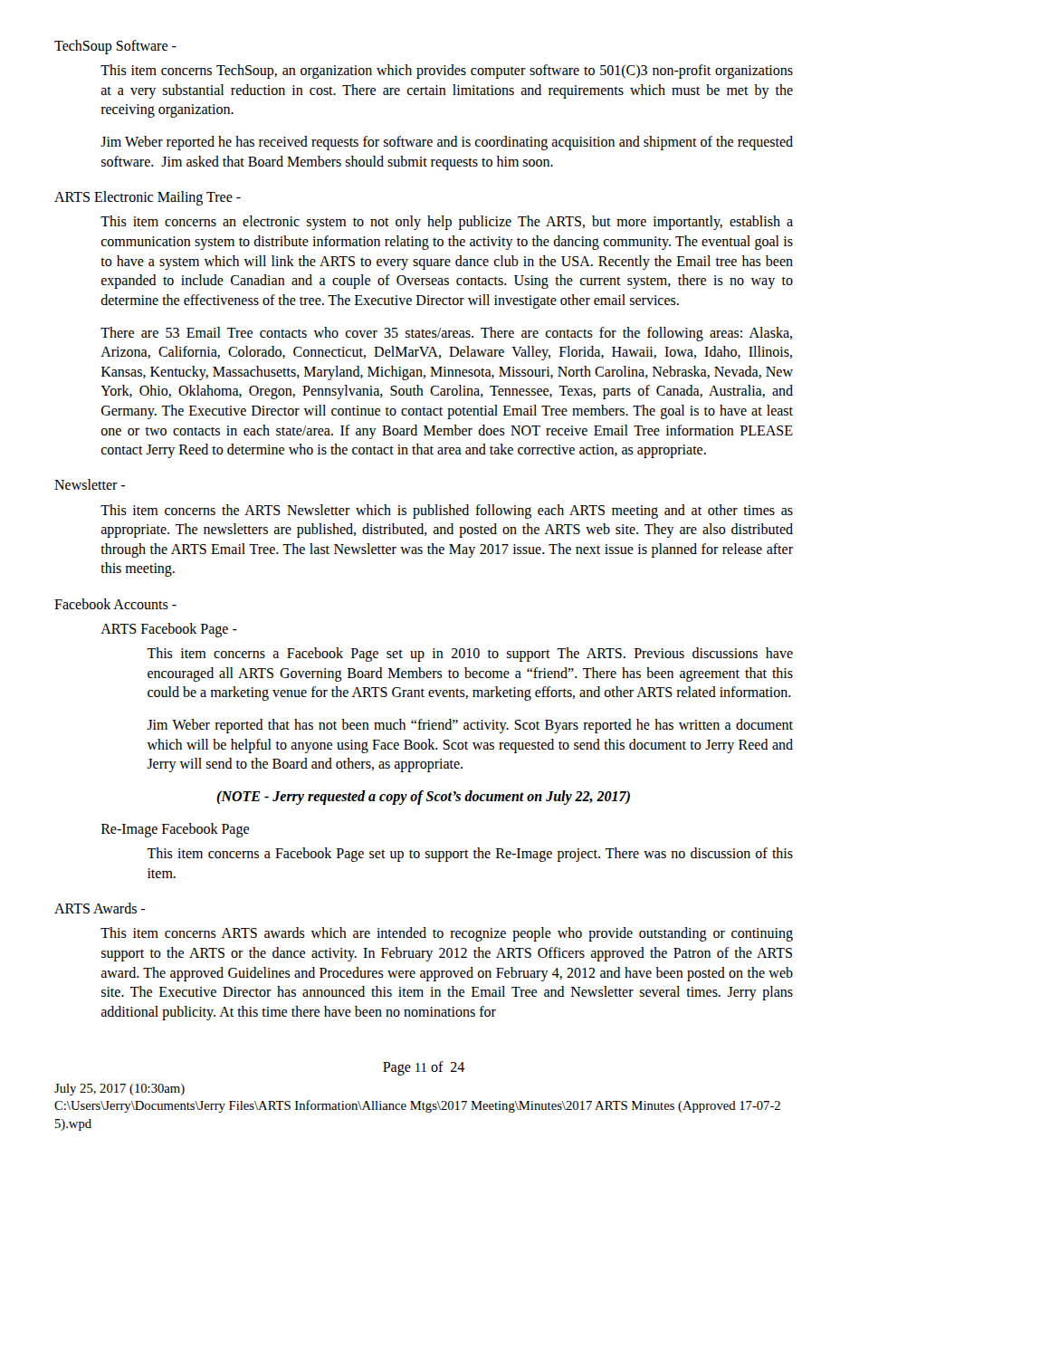TechSoup Software -
This item concerns TechSoup, an organization which provides computer software to 501(C)3 non-profit organizations at a very substantial reduction in cost. There are certain limitations and requirements which must be met by the receiving organization.
Jim Weber reported he has received requests for software and is coordinating acquisition and shipment of the requested software. Jim asked that Board Members should submit requests to him soon.
ARTS Electronic Mailing Tree -
This item concerns an electronic system to not only help publicize The ARTS, but more importantly, establish a communication system to distribute information relating to the activity to the dancing community. The eventual goal is to have a system which will link the ARTS to every square dance club in the USA. Recently the Email tree has been expanded to include Canadian and a couple of Overseas contacts. Using the current system, there is no way to determine the effectiveness of the tree. The Executive Director will investigate other email services.
There are 53 Email Tree contacts who cover 35 states/areas. There are contacts for the following areas: Alaska, Arizona, California, Colorado, Connecticut, DelMarVA, Delaware Valley, Florida, Hawaii, Iowa, Idaho, Illinois, Kansas, Kentucky, Massachusetts, Maryland, Michigan, Minnesota, Missouri, North Carolina, Nebraska, Nevada, New York, Ohio, Oklahoma, Oregon, Pennsylvania, South Carolina, Tennessee, Texas, parts of Canada, Australia, and Germany. The Executive Director will continue to contact potential Email Tree members. The goal is to have at least one or two contacts in each state/area. If any Board Member does NOT receive Email Tree information PLEASE contact Jerry Reed to determine who is the contact in that area and take corrective action, as appropriate.
Newsletter -
This item concerns the ARTS Newsletter which is published following each ARTS meeting and at other times as appropriate. The newsletters are published, distributed, and posted on the ARTS web site. They are also distributed through the ARTS Email Tree. The last Newsletter was the May 2017 issue. The next issue is planned for release after this meeting.
Facebook Accounts -
ARTS Facebook Page -
This item concerns a Facebook Page set up in 2010 to support The ARTS. Previous discussions have encouraged all ARTS Governing Board Members to become a “friend”. There has been agreement that this could be a marketing venue for the ARTS Grant events, marketing efforts, and other ARTS related information.
Jim Weber reported that has not been much “friend” activity. Scot Byars reported he has written a document which will be helpful to anyone using Face Book. Scot was requested to send this document to Jerry Reed and Jerry will send to the Board and others, as appropriate.
(NOTE - Jerry requested a copy of Scot’s document on July 22, 2017)
Re-Image Facebook Page
This item concerns a Facebook Page set up to support the Re-Image project. There was no discussion of this item.
ARTS Awards -
This item concerns ARTS awards which are intended to recognize people who provide outstanding or continuing support to the ARTS or the dance activity. In February 2012 the ARTS Officers approved the Patron of the ARTS award. The approved Guidelines and Procedures were approved on February 4, 2012 and have been posted on the web site. The Executive Director has announced this item in the Email Tree and Newsletter several times. Jerry plans additional publicity. At this time there have been no nominations for
Page 11 of 24
July 25, 2017 (10:30am)
C:\Users\Jerry\Documents\Jerry Files\ARTS Information\Alliance Mtgs\2017 Meeting\Minutes\2017 ARTS Minutes (Approved 17-07-25).wpd